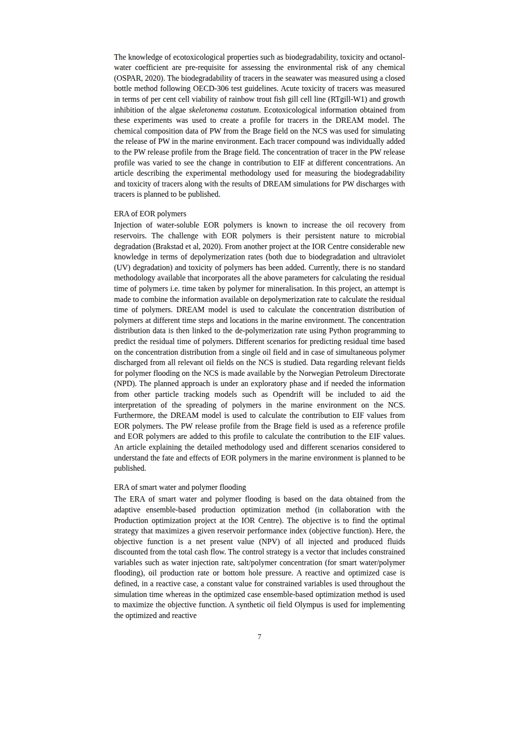The knowledge of ecotoxicological properties such as biodegradability, toxicity and octanol-water coefficient are pre-requisite for assessing the environmental risk of any chemical (OSPAR, 2020). The biodegradability of tracers in the seawater was measured using a closed bottle method following OECD-306 test guidelines. Acute toxicity of tracers was measured in terms of per cent cell viability of rainbow trout fish gill cell line (RTgill-W1) and growth inhibition of the algae skeletonema costatum. Ecotoxicological information obtained from these experiments was used to create a profile for tracers in the DREAM model. The chemical composition data of PW from the Brage field on the NCS was used for simulating the release of PW in the marine environment. Each tracer compound was individually added to the PW release profile from the Brage field. The concentration of tracer in the PW release profile was varied to see the change in contribution to EIF at different concentrations. An article describing the experimental methodology used for measuring the biodegradability and toxicity of tracers along with the results of DREAM simulations for PW discharges with tracers is planned to be published.
ERA of EOR polymers
Injection of water-soluble EOR polymers is known to increase the oil recovery from reservoirs. The challenge with EOR polymers is their persistent nature to microbial degradation (Brakstad et al, 2020). From another project at the IOR Centre considerable new knowledge in terms of depolymerization rates (both due to biodegradation and ultraviolet (UV) degradation) and toxicity of polymers has been added. Currently, there is no standard methodology available that incorporates all the above parameters for calculating the residual time of polymers i.e. time taken by polymer for mineralisation. In this project, an attempt is made to combine the information available on depolymerization rate to calculate the residual time of polymers. DREAM model is used to calculate the concentration distribution of polymers at different time steps and locations in the marine environment. The concentration distribution data is then linked to the de-polymerization rate using Python programming to predict the residual time of polymers. Different scenarios for predicting residual time based on the concentration distribution from a single oil field and in case of simultaneous polymer discharged from all relevant oil fields on the NCS is studied. Data regarding relevant fields for polymer flooding on the NCS is made available by the Norwegian Petroleum Directorate (NPD). The planned approach is under an exploratory phase and if needed the information from other particle tracking models such as Opendrift will be included to aid the interpretation of the spreading of polymers in the marine environment on the NCS. Furthermore, the DREAM model is used to calculate the contribution to EIF values from EOR polymers. The PW release profile from the Brage field is used as a reference profile and EOR polymers are added to this profile to calculate the contribution to the EIF values. An article explaining the detailed methodology used and different scenarios considered to understand the fate and effects of EOR polymers in the marine environment is planned to be published.
ERA of smart water and polymer flooding
The ERA of smart water and polymer flooding is based on the data obtained from the adaptive ensemble-based production optimization method (in collaboration with the Production optimization project at the IOR Centre). The objective is to find the optimal strategy that maximizes a given reservoir performance index (objective function). Here, the objective function is a net present value (NPV) of all injected and produced fluids discounted from the total cash flow. The control strategy is a vector that includes constrained variables such as water injection rate, salt/polymer concentration (for smart water/polymer flooding), oil production rate or bottom hole pressure. A reactive and optimized case is defined, in a reactive case, a constant value for constrained variables is used throughout the simulation time whereas in the optimized case ensemble-based optimization method is used to maximize the objective function. A synthetic oil field Olympus is used for implementing the optimized and reactive
7